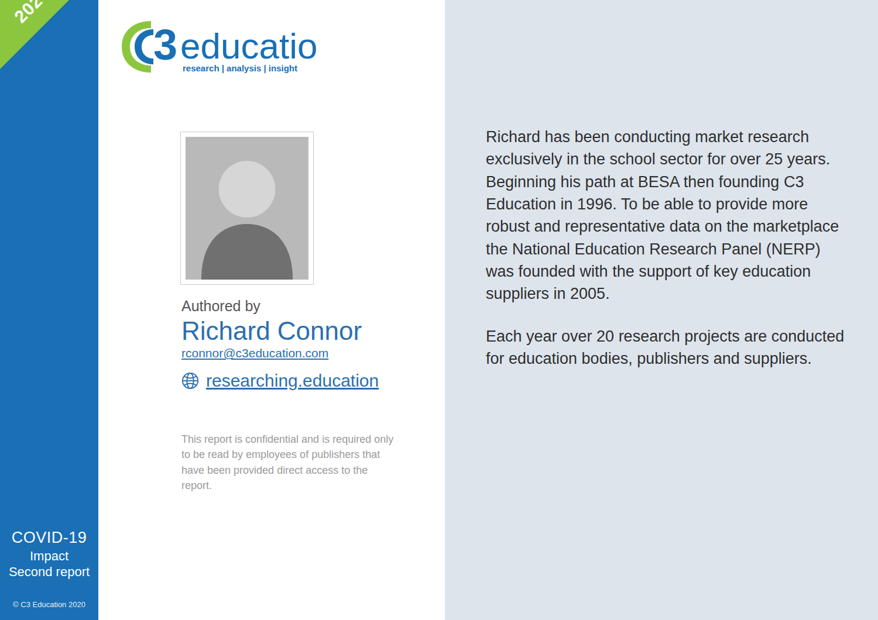2020
COVID-19
Impact
Second report
© C3 Education 2020
3 education research | analysis | insight
Authored by
Richard Connor
rconnor@c3education.com
researching.education
This report is confidential and is required only to be read by employees of publishers that have been provided direct access to the report.
Richard has been conducting market research exclusively in the school sector for over 25 years. Beginning his path at BESA then founding C3 Education in 1996. To be able to provide more robust and representative data on the marketplace the National Education Research Panel (NERP) was founded with the support of key education suppliers in 2005.
Each year over 20 research projects are conducted for education bodies, publishers and suppliers.